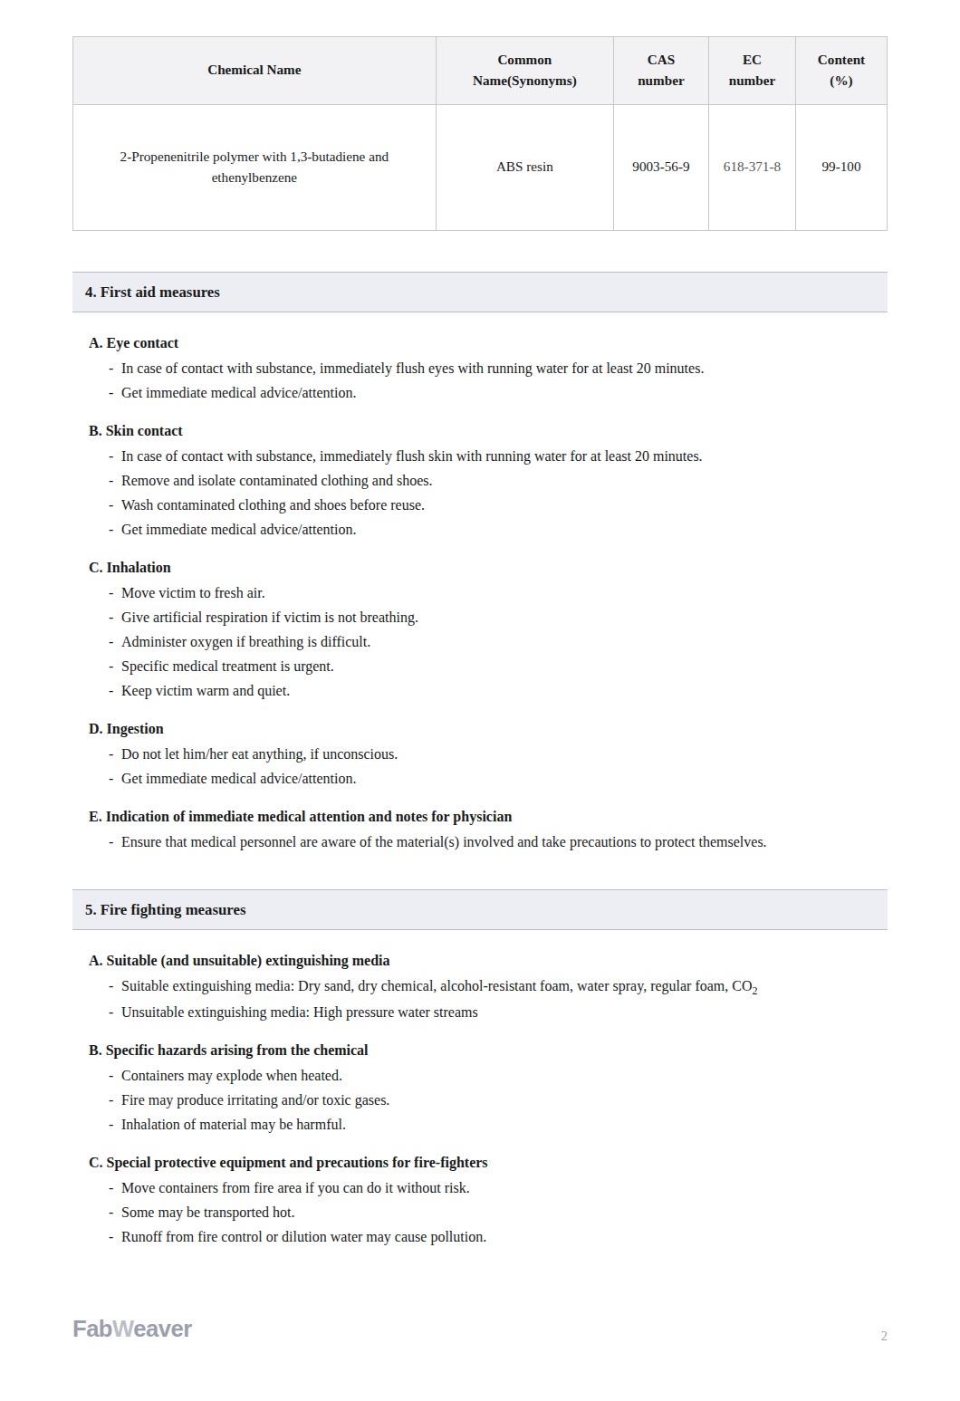| Chemical Name | Common Name(Synonyms) | CAS number | EC number | Content (%) |
| --- | --- | --- | --- | --- |
| 2-Propenenitrile polymer with 1,3-butadiene and ethenylbenzene | ABS resin | 9003-56-9 | 618-371-8 | 99-100 |
4. First aid measures
A. Eye contact
In case of contact with substance, immediately flush eyes with running water for at least 20 minutes.
Get immediate medical advice/attention.
B. Skin contact
In case of contact with substance, immediately flush skin with running water for at least 20 minutes.
Remove and isolate contaminated clothing and shoes.
Wash contaminated clothing and shoes before reuse.
Get immediate medical advice/attention.
C. Inhalation
Move victim to fresh air.
Give artificial respiration if victim is not breathing.
Administer oxygen if breathing is difficult.
Specific medical treatment is urgent.
Keep victim warm and quiet.
D. Ingestion
Do not let him/her eat anything, if unconscious.
Get immediate medical advice/attention.
E. Indication of immediate medical attention and notes for physician
Ensure that medical personnel are aware of the material(s) involved and take precautions to protect themselves.
5. Fire fighting measures
A. Suitable (and unsuitable) extinguishing media
Suitable extinguishing media: Dry sand, dry chemical, alcohol-resistant foam, water spray, regular foam, CO2
Unsuitable extinguishing media: High pressure water streams
B. Specific hazards arising from the chemical
Containers may explode when heated.
Fire may produce irritating and/or toxic gases.
Inhalation of material may be harmful.
C. Special protective equipment and precautions for fire-fighters
Move containers from fire area if you can do it without risk.
Some may be transported hot.
Runoff from fire control or dilution water may cause pollution.
FabWeaver
2